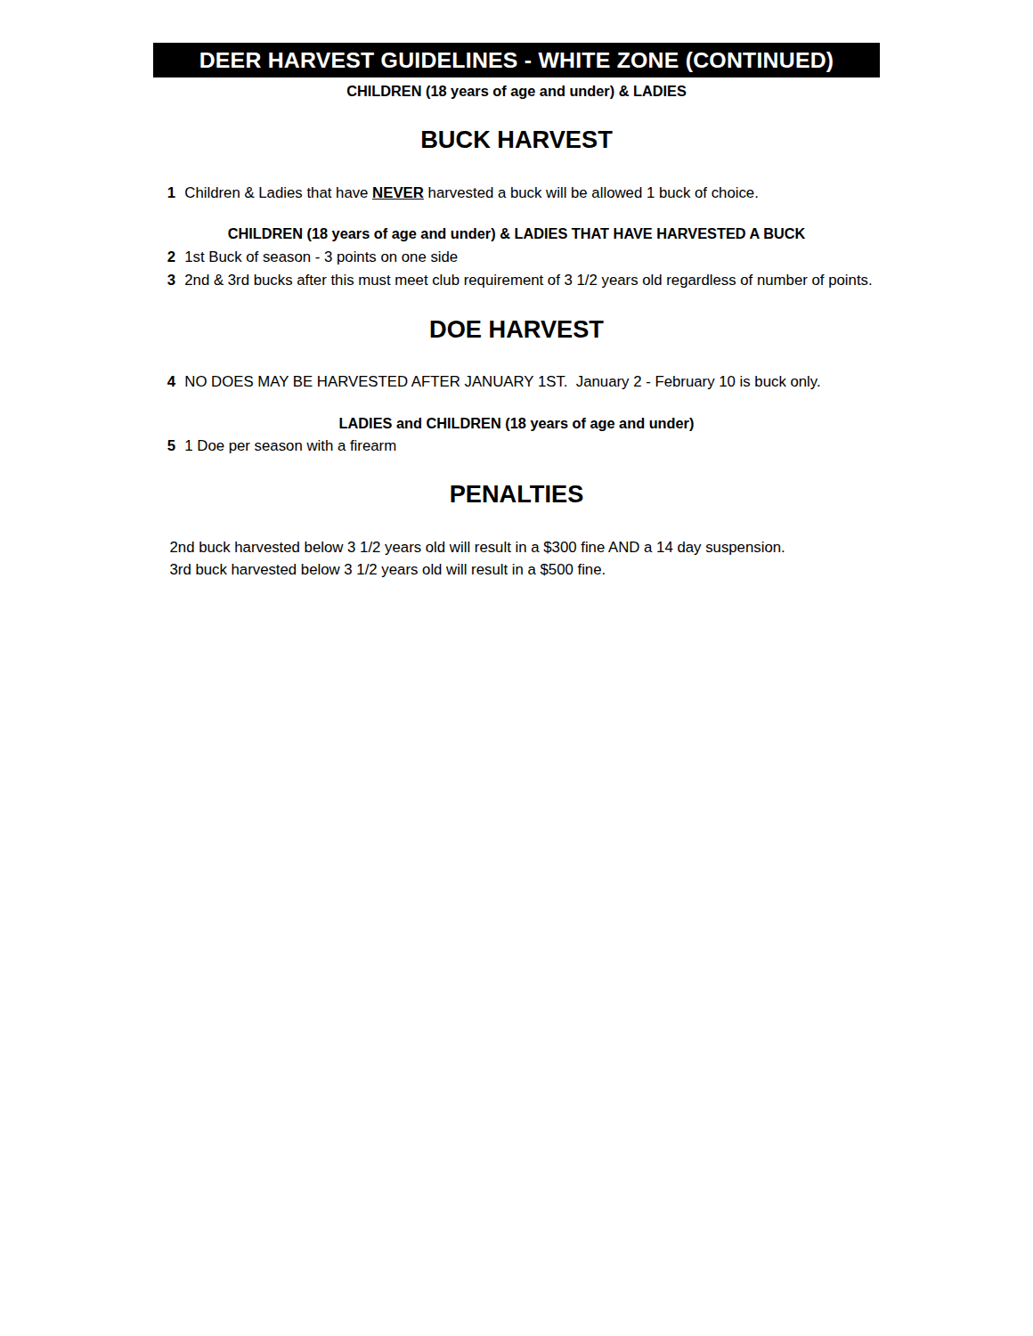DEER HARVEST GUIDELINES - WHITE ZONE (CONTINUED)
CHILDREN (18 years of age and under) & LADIES
BUCK HARVEST
1 Children & Ladies that have NEVER harvested a buck will be allowed 1 buck of choice.
CHILDREN (18 years of age and under) & LADIES THAT HAVE HARVESTED A BUCK
21st Buck of season - 3 points on one side
32nd & 3rd bucks after this must meet club requirement of 3 1/2 years old regardless of number of points.
DOE HARVEST
4 NO DOES MAY BE HARVESTED AFTER JANUARY 1ST. January 2 - February 10 is buck only.
LADIES and CHILDREN (18 years of age and under)
51 Doe per season with a firearm
PENALTIES
2nd buck harvested below 3 1/2 years old will result in a $300 fine AND a 14 day suspension.
3rd buck harvested below 3 1/2 years old will result in a $500 fine.